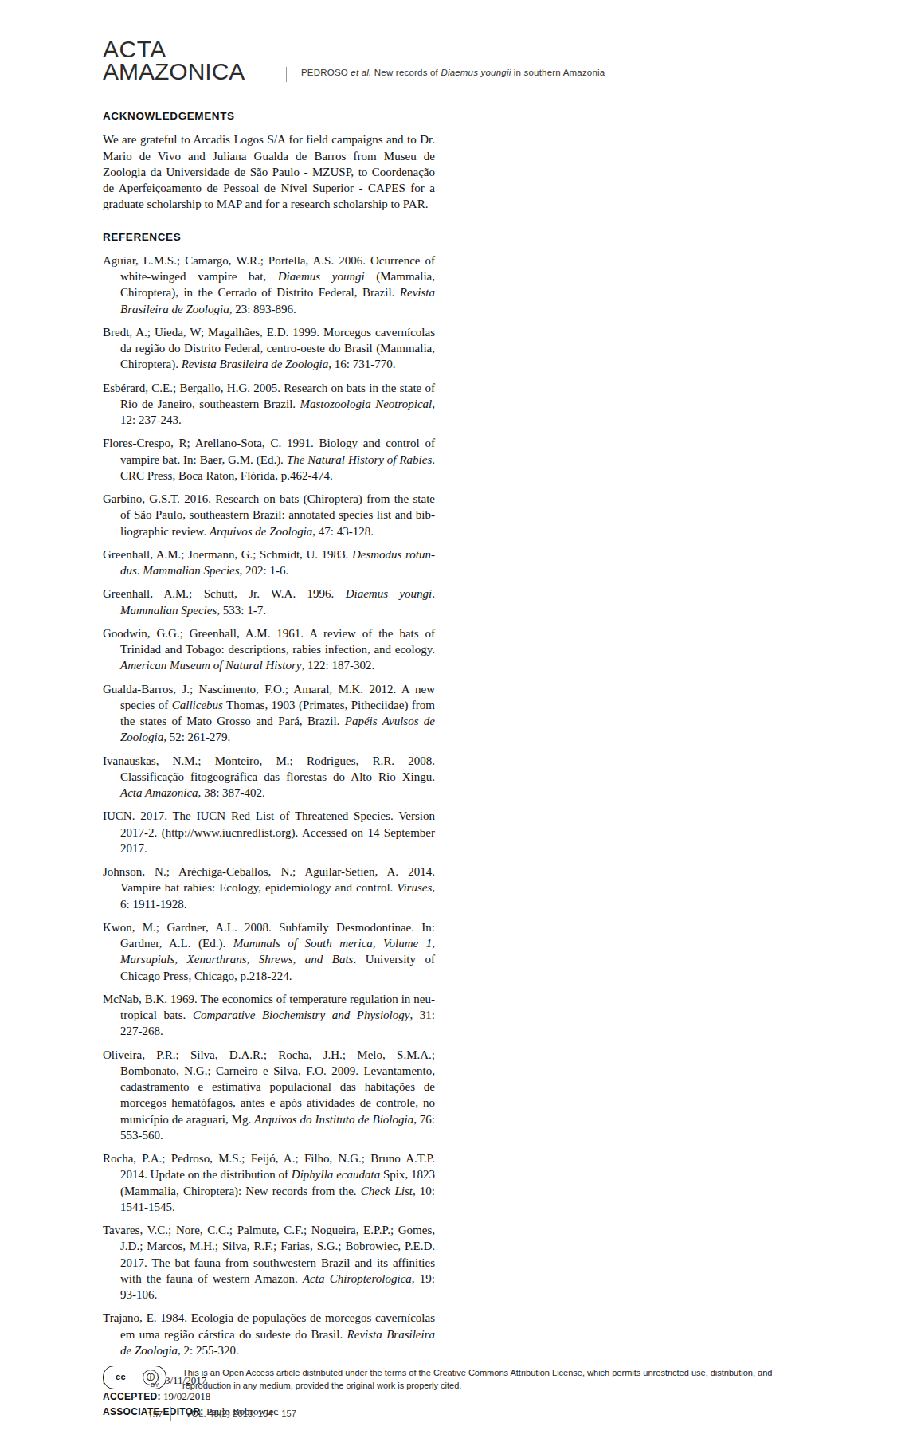ACTA AMAZONICA
PEDROSO et al. New records of Diaemus youngii in southern Amazonia
ACKNOWLEDGEMENTS
We are grateful to Arcadis Logos S/A for field campaigns and to Dr. Mario de Vivo and Juliana Gualda de Barros from Museu de Zoologia da Universidade de São Paulo - MZUSP, to Coordenação de Aperfeiçoamento de Pessoal de Nível Superior - CAPES for a graduate scholarship to MAP and for a research scholarship to PAR.
REFERENCES
Aguiar, L.M.S.; Camargo, W.R.; Portella, A.S. 2006. Ocurrence of white-winged vampire bat, Diaemus youngi (Mammalia, Chiroptera), in the Cerrado of Distrito Federal, Brazil. Revista Brasileira de Zoologia, 23: 893-896.
Bredt, A.; Uieda, W; Magalhães, E.D. 1999. Morcegos cavernícolas da região do Distrito Federal, centro-oeste do Brasil (Mammalia, Chiroptera). Revista Brasileira de Zoologia, 16: 731-770.
Esbérard, C.E.; Bergallo, H.G. 2005. Research on bats in the state of Rio de Janeiro, southeastern Brazil. Mastozoologia Neotropical, 12: 237-243.
Flores-Crespo, R; Arellano-Sota, C. 1991. Biology and control of vampire bat. In: Baer, G.M. (Ed.). The Natural History of Rabies. CRC Press, Boca Raton, Flórida, p.462-474.
Garbino, G.S.T. 2016. Research on bats (Chiroptera) from the state of São Paulo, southeastern Brazil: annotated species list and bibliographic review. Arquivos de Zoologia, 47: 43-128.
Greenhall, A.M.; Joermann, G.; Schmidt, U. 1983. Desmodus rotundus. Mammalian Species, 202: 1-6.
Greenhall, A.M.; Schutt, Jr. W.A. 1996. Diaemus youngi. Mammalian Species, 533: 1-7.
Goodwin, G.G.; Greenhall, A.M. 1961. A review of the bats of Trinidad and Tobago: descriptions, rabies infection, and ecology. American Museum of Natural History, 122: 187-302.
Gualda-Barros, J.; Nascimento, F.O.; Amaral, M.K. 2012. A new species of Callicebus Thomas, 1903 (Primates, Pitheciidae) from the states of Mato Grosso and Pará, Brazil. Papéis Avulsos de Zoologia, 52: 261-279.
Ivanauskas, N.M.; Monteiro, M.; Rodrigues, R.R. 2008. Classificação fitogeográfica das florestas do Alto Rio Xingu. Acta Amazonica, 38: 387-402.
IUCN. 2017. The IUCN Red List of Threatened Species. Version 2017-2. (http://www.iucnredlist.org). Accessed on 14 September 2017.
Johnson, N.; Aréchiga-Ceballos, N.; Aguilar-Setien, A. 2014. Vampire bat rabies: Ecology, epidemiology and control. Viruses, 6: 1911-1928.
Kwon, M.; Gardner, A.L. 2008. Subfamily Desmodontinae. In: Gardner, A.L. (Ed.). Mammals of South merica, Volume 1, Marsupials, Xenarthrans, Shrews, and Bats. University of Chicago Press, Chicago, p.218-224.
McNab, B.K. 1969. The economics of temperature regulation in neutropical bats. Comparative Biochemistry and Physiology, 31: 227-268.
Oliveira, P.R.; Silva, D.A.R.; Rocha, J.H.; Melo, S.M.A.; Bombonato, N.G.; Carneiro e Silva, F.O. 2009. Levantamento, cadastramento e estimativa populacional das habitações de morcegos hematófagos, antes e após atividades de controle, no município de araguari, Mg. Arquivos do Instituto de Biologia, 76: 553-560.
Rocha, P.A.; Pedroso, M.S.; Feijó, A.; Filho, N.G.; Bruno A.T.P. 2014. Update on the distribution of Diphylla ecaudata Spix, 1823 (Mammalia, Chiroptera): New records from the. Check List, 10: 1541-1545.
Tavares, V.C.; Nore, C.C.; Palmute, C.F.; Nogueira, E.P.P.; Gomes, J.D.; Marcos, M.H.; Silva, R.F.; Farias, S.G.; Bobrowiec, P.E.D. 2017. The bat fauna from southwestern Brazil and its affinities with the fauna of western Amazon. Acta Chiropterologica, 19: 93-106.
Trajano, E. 1984. Ecologia de populações de morcegos cavernícolas em uma região cárstica do sudeste do Brasil. Revista Brasileira de Zoologia, 2: 255-320.
RECEIVED: 23/11/2017
ACCEPTED: 19/02/2018
ASSOCIATE EDITOR: Paulo Bobrowiec
cc ⓘ
This is an Open Access article distributed under the terms of the Creative Commons Attribution License, which permits unrestricted use, distribution, and reproduction in any medium, provided the original work is properly cited.
157
VOL. 48(2) 2018: 154 - 157